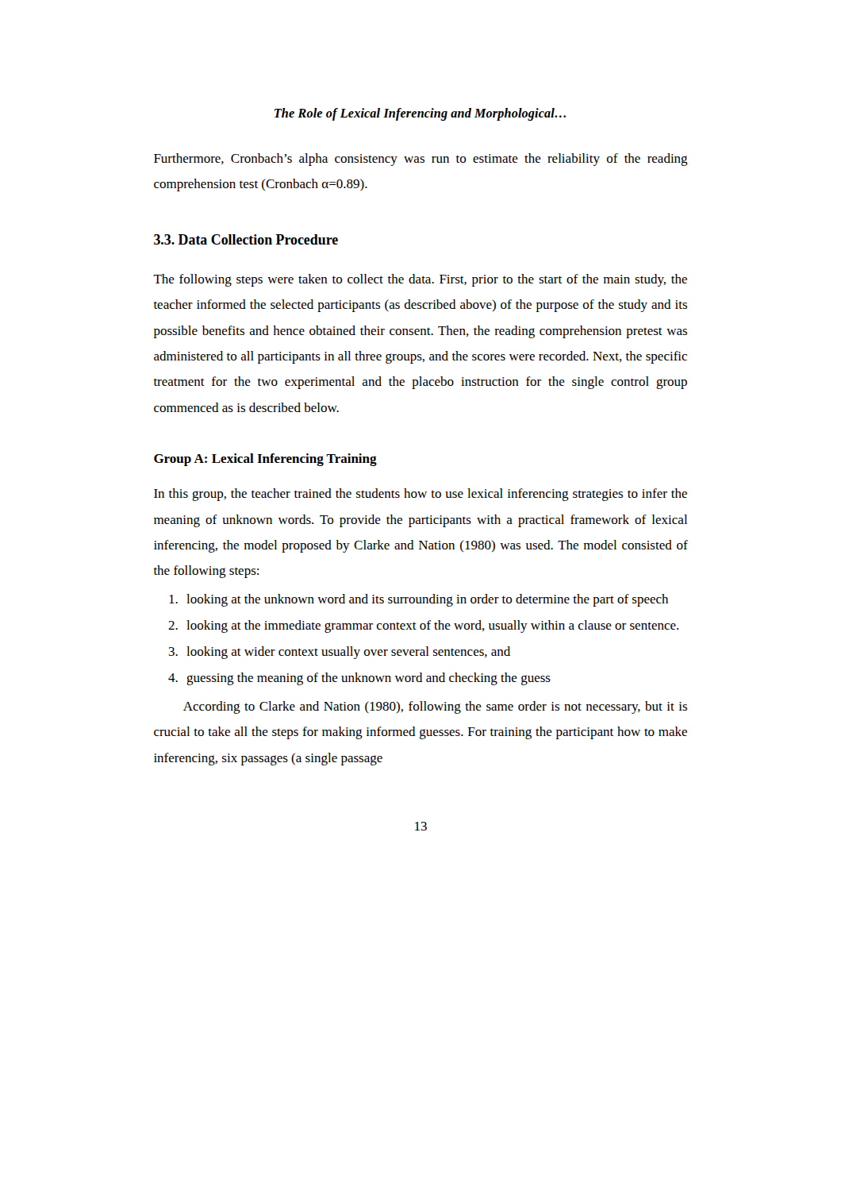The Role of Lexical Inferencing and Morphological…
Furthermore, Cronbach’s alpha consistency was run to estimate the reliability of the reading comprehension test (Cronbach α=0.89).
3.3. Data Collection Procedure
The following steps were taken to collect the data. First, prior to the start of the main study, the teacher informed the selected participants (as described above) of the purpose of the study and its possible benefits and hence obtained their consent. Then, the reading comprehension pretest was administered to all participants in all three groups, and the scores were recorded. Next, the specific treatment for the two experimental and the placebo instruction for the single control group commenced as is described below.
Group A: Lexical Inferencing Training
In this group, the teacher trained the students how to use lexical inferencing strategies to infer the meaning of unknown words. To provide the participants with a practical framework of lexical inferencing, the model proposed by Clarke and Nation (1980) was used. The model consisted of the following steps:
looking at the unknown word and its surrounding in order to determine the part of speech
looking at the immediate grammar context of the word, usually within a clause or sentence.
looking at wider context usually over several sentences, and
guessing the meaning of the unknown word and checking the guess
According to Clarke and Nation (1980), following the same order is not necessary, but it is crucial to take all the steps for making informed guesses. For training the participant how to make inferencing, six passages (a single passage
13